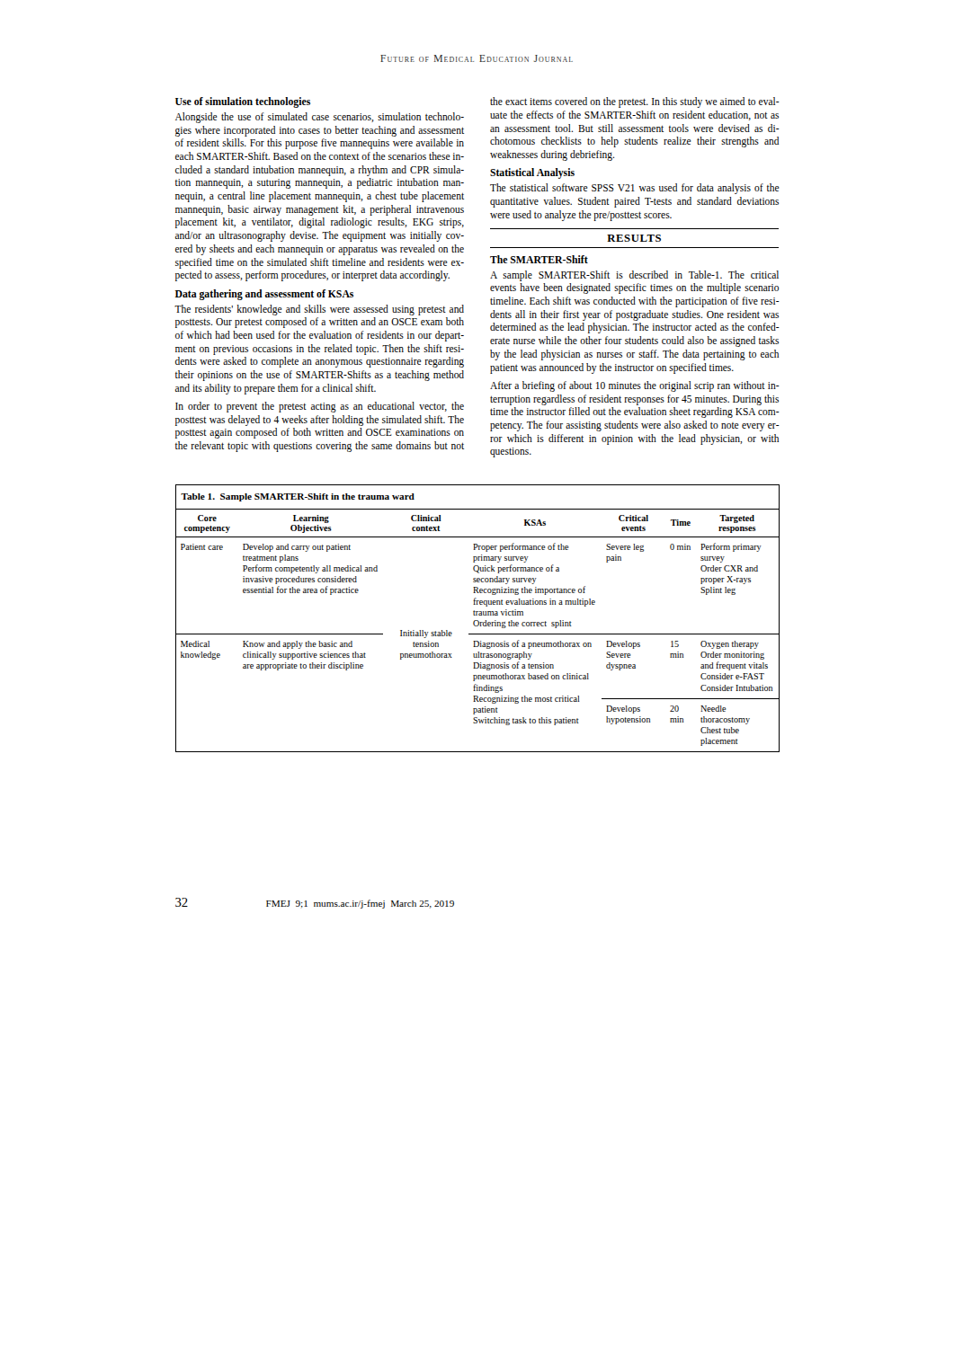Future of Medical Education Journal
Use of simulation technologies
Alongside the use of simulated case scenarios, simulation technologies where incorporated into cases to better teaching and assessment of resident skills. For this purpose five mannequins were available in each SMARTER-Shift. Based on the context of the scenarios these included a standard intubation mannequin, a rhythm and CPR simulation mannequin, a suturing mannequin, a pediatric intubation mannequin, a central line placement mannequin, a chest tube placement mannequin, basic airway management kit, a peripheral intravenous placement kit, a ventilator, digital radiologic results, EKG strips, and/or an ultrasonography devise. The equipment was initially covered by sheets and each mannequin or apparatus was revealed on the specified time on the simulated shift timeline and residents were expected to assess, perform procedures, or interpret data accordingly.
Data gathering and assessment of KSAs
The residents' knowledge and skills were assessed using pretest and posttests. Our pretest composed of a written and an OSCE exam both of which had been used for the evaluation of residents in our department on previous occasions in the related topic. Then the shift residents were asked to complete an anonymous questionnaire regarding their opinions on the use of SMARTER-Shifts as a teaching method and its ability to prepare them for a clinical shift.
In order to prevent the pretest acting as an educational vector, the posttest was delayed to 4 weeks after holding the simulated shift. The posttest again composed of both written and OSCE examinations on the relevant topic with questions covering the same domains but not the exact items covered on the pretest. In this study we aimed to evaluate the effects of the SMARTER-Shift on resident education, not as an assessment tool. But still assessment tools were devised as dichotomous checklists to help students realize their strengths and weaknesses during debriefing.
Statistical Analysis
The statistical software SPSS V21 was used for data analysis of the quantitative values. Student paired T-tests and standard deviations were used to analyze the pre/posttest scores.
RESULTS
The SMARTER-Shift
A sample SMARTER-Shift is described in Table-1. The critical events have been designated specific times on the multiple scenario timeline. Each shift was conducted with the participation of five residents all in their first year of postgraduate studies. One resident was determined as the lead physician. The instructor acted as the confederate nurse while the other four students could also be assigned tasks by the lead physician as nurses or staff. The data pertaining to each patient was announced by the instructor on specified times.
After a briefing of about 10 minutes the original scrip ran without interruption regardless of resident responses for 45 minutes. During this time the instructor filled out the evaluation sheet regarding KSA competency. The four assisting students were also asked to note every error which is different in opinion with the lead physician, or with questions.
Table 1. Sample SMARTER-Shift in the trauma ward
| Core competency | Learning Objectives | Clinical context | KSAs | Critical events | Time | Targeted responses |
| --- | --- | --- | --- | --- | --- | --- |
| Patient care | Develop and carry out patient treatment plans Perform competently all medical and invasive procedures considered essential for the area of practice | Initially stable tension pneumothorax | Proper performance of the primary survey Quick performance of a secondary survey Recognizing the importance of frequent evaluations in a multiple trauma victim Ordering the correct splint | Severe leg pain | 0 min | Perform primary survey Order CXR and proper X-rays Splint leg |
| Medical knowledge | Know and apply the basic and clinically supportive sciences that are appropriate to their discipline | Diagnosis of a pneumothorax on ultrasonography Diagnosis of a tension pneumothorax based on clinical findings Recognizing the most critical patient Switching task to this patient | Develops Severe dyspnea | 15 min | Oxygen therapy Order monitoring and frequent vitals Consider e-FAST Consider Intubation |
| Develops hypotension | 20 min | Needle thoracostomy Chest tube placement |
32 FMEJ 9;1 mums.ac.ir/j-fmej March 25, 2019